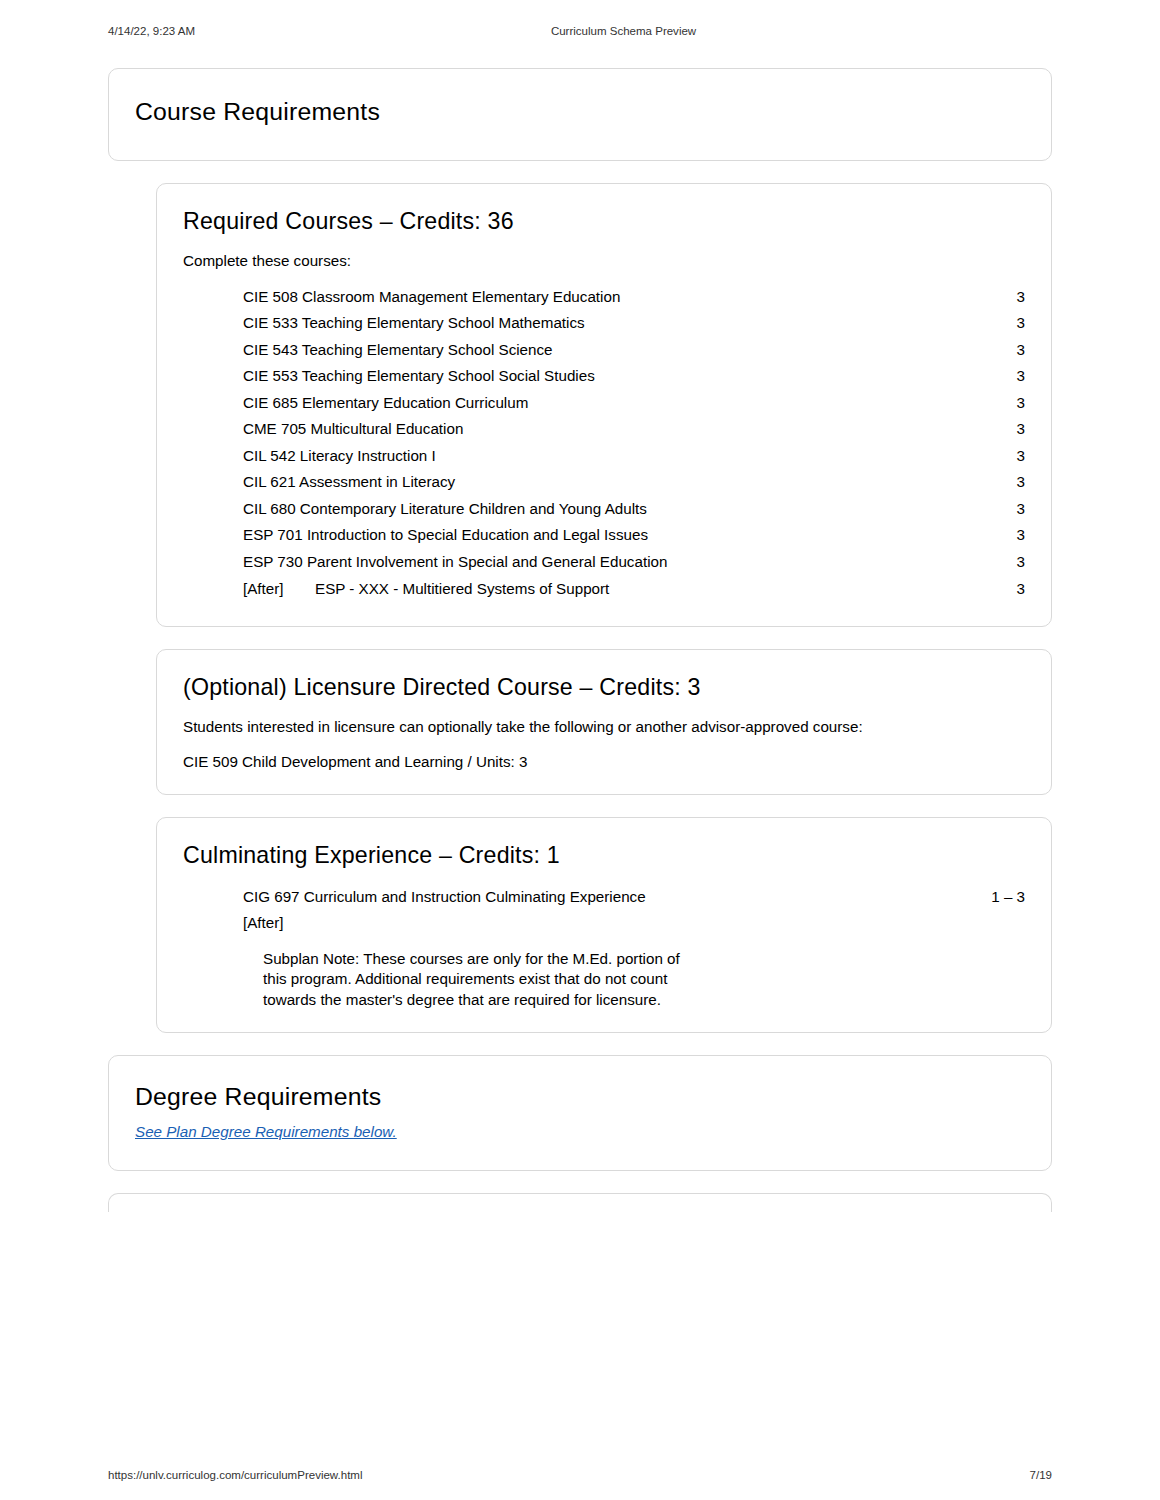4/14/22, 9:23 AM Curriculum Schema Preview
Course Requirements
Required Courses – Credits: 36
Complete these courses:
| CIE 508 Classroom Management Elementary Education | 3 |
| CIE 533 Teaching Elementary School Mathematics | 3 |
| CIE 543 Teaching Elementary School Science | 3 |
| CIE 553 Teaching Elementary School Social Studies | 3 |
| CIE 685 Elementary Education Curriculum | 3 |
| CME 705 Multicultural Education | 3 |
| CIL 542 Literacy Instruction I | 3 |
| CIL 621 Assessment in Literacy | 3 |
| CIL 680 Contemporary Literature Children and Young Adults | 3 |
| ESP 701 Introduction to Special Education and Legal Issues | 3 |
| ESP 730 Parent Involvement in Special and General Education | 3 |
| [After] ESP - XXX - Multitiered Systems of Support | 3 |
(Optional) Licensure Directed Course – Credits: 3
Students interested in licensure can optionally take the following or another advisor-approved course:
CIE 509 Child Development and Learning / Units: 3
Culminating Experience – Credits: 1
| CIG 697 Curriculum and Instruction Culminating Experience | 1 – 3 |
| [After] | |
Subplan Note: These courses are only for the M.Ed. portion of this program. Additional requirements exist that do not count towards the master's degree that are required for licensure.
Degree Requirements
See Plan Degree Requirements below.
https://unlv.curriculog.com/curriculumPreview.html 7/19